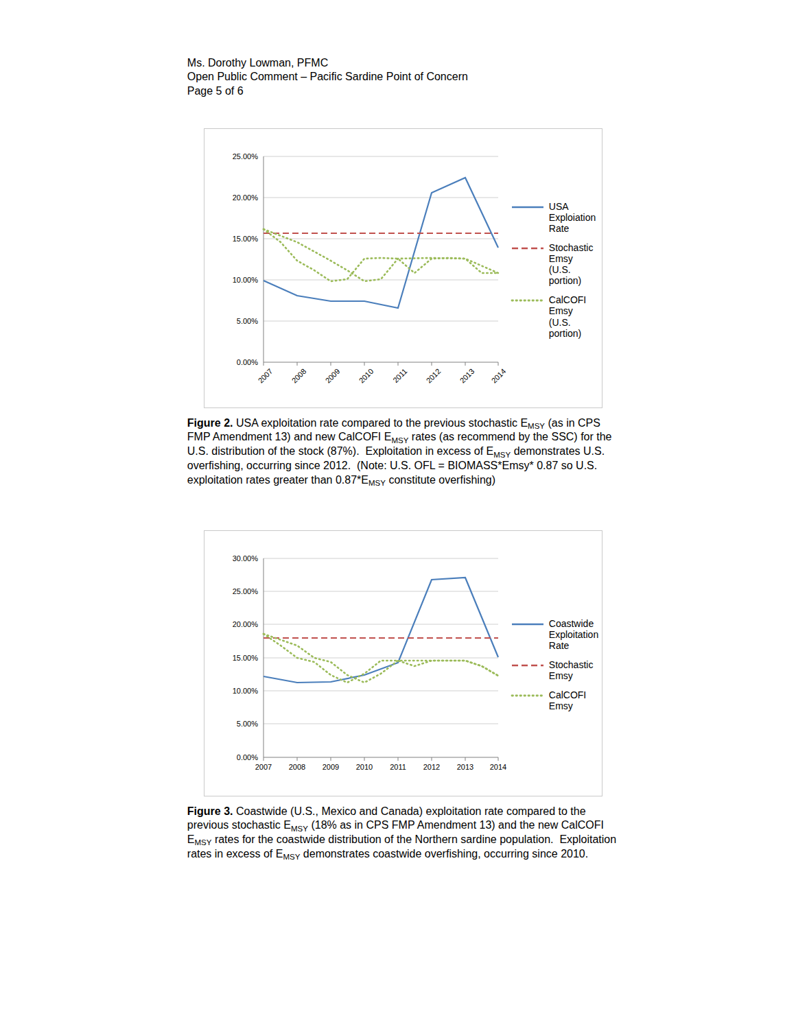Ms. Dorothy Lowman, PFMC
Open Public Comment – Pacific Sardine Point of Concern
Page 5 of 6
25.00% 20.00% 15.00% 10.00% 5.00% 0.00% 2007 2008 2009 2010 2011 2012 2013 2014
USA Exploiation Rate
Stochastic Emsy (U.S. portion)
CalCOFI Emsy (U.S. portion)
Figure 2. USA exploitation rate compared to the previous stochastic EMSY (as in CPS FMP Amendment 13) and new CalCOFI EMSY rates (as recommend by the SSC) for the U.S. distribution of the stock (87%). Exploitation in excess of EMSY demonstrates U.S. overfishing, occurring since 2012. (Note: U.S. OFL = BIOMASS*Emsy* 0.87 so U.S. exploitation rates greater than 0.87*EMSY constitute overfishing)
30.00% 25.00% 20.00% 15.00% 10.00% 5.00% 0.00% 2007 2008 2009 2010 2011 2012 2013 2014
Coastwide Exploitation Rate
Stochastic Emsy
CalCOFI Emsy
Figure 3. Coastwide (U.S., Mexico and Canada) exploitation rate compared to the previous stochastic EMSY (18% as in CPS FMP Amendment 13) and the new CalCOFI EMSY rates for the coastwide distribution of the Northern sardine population. Exploitation rates in excess of EMSY demonstrates coastwide overfishing, occurring since 2010.